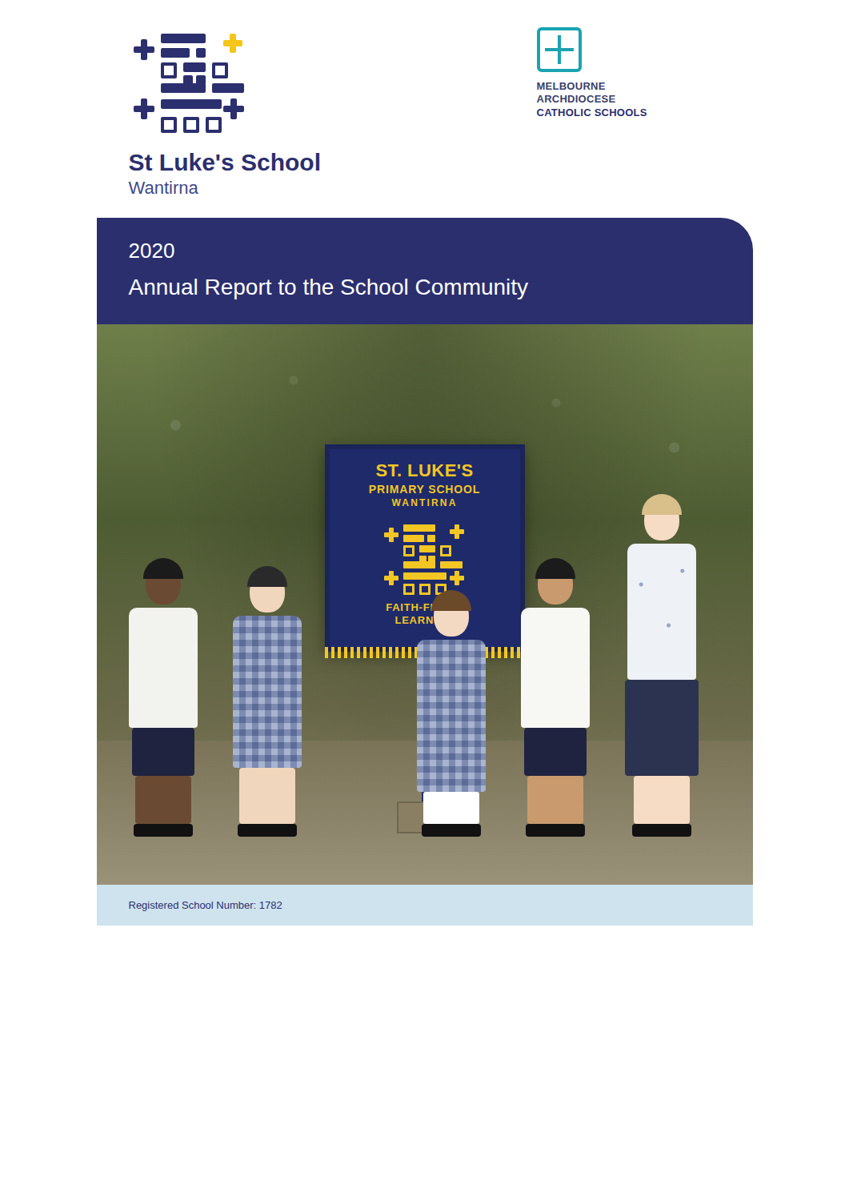MELBOURNE
ARCHDIOCESE
CATHOLIC SCHOOLS
St Luke's School
Wantirna
2020
Annual Report to the School Community
ST. LUKE'S
PRIMARY SCHOOL
WANTIRNA
FAITH-FILLED
LEARNING
Registered School Number: 1782